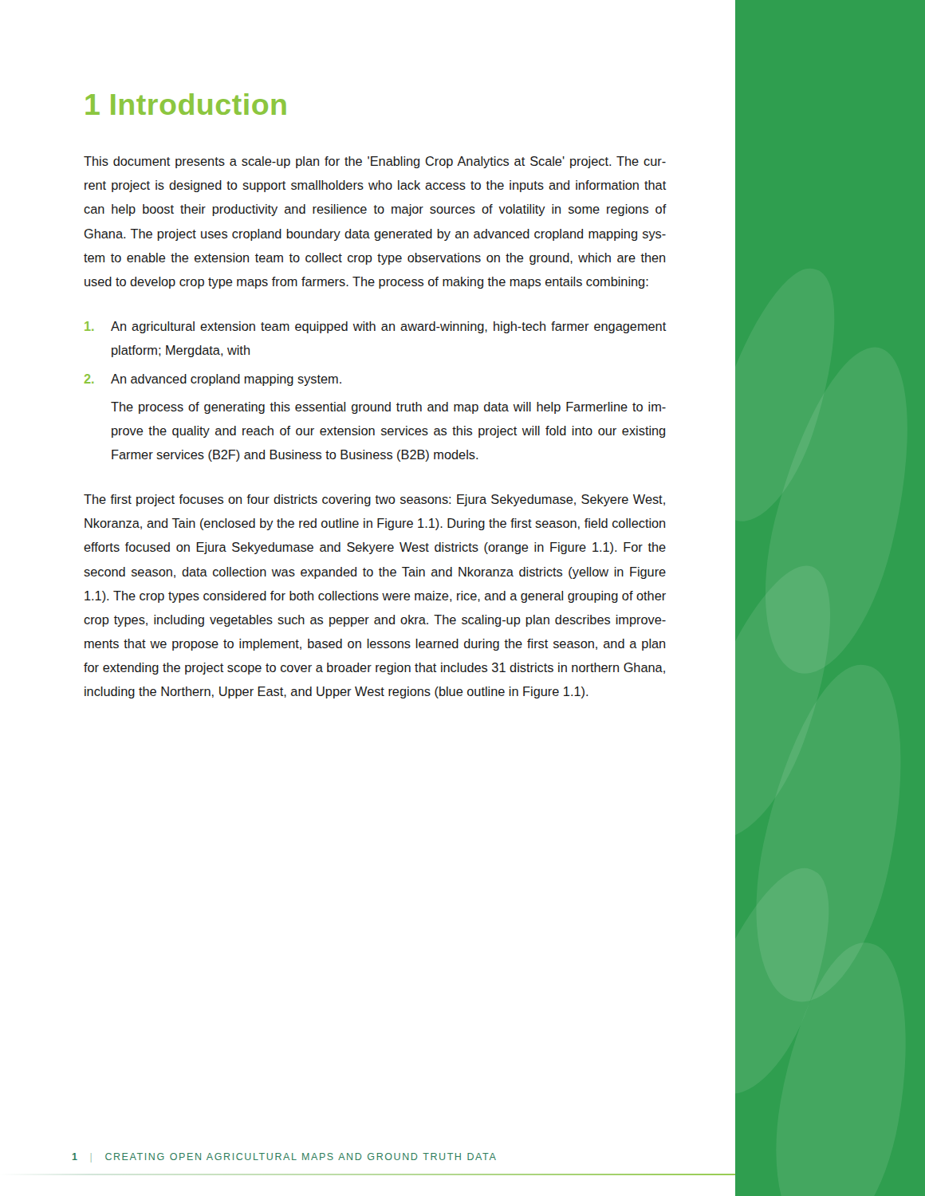1 Introduction
This document presents a scale-up plan for the 'Enabling Crop Analytics at Scale' project. The current project is designed to support smallholders who lack access to the inputs and information that can help boost their productivity and resilience to major sources of volatility in some regions of Ghana. The project uses cropland boundary data generated by an advanced cropland mapping system to enable the extension team to collect crop type observations on the ground, which are then used to develop crop type maps from farmers. The process of making the maps entails combining:
An agricultural extension team equipped with an award-winning, high-tech farmer engagement platform; Mergdata, with
An advanced cropland mapping system.
The process of generating this essential ground truth and map data will help Farmerline to improve the quality and reach of our extension services as this project will fold into our existing Farmer services (B2F) and Business to Business (B2B) models.
The first project focuses on four districts covering two seasons: Ejura Sekyedumase, Sekyere West, Nkoranza, and Tain (enclosed by the red outline in Figure 1.1). During the first season, field collection efforts focused on Ejura Sekyedumase and Sekyere West districts (orange in Figure 1.1). For the second season, data collection was expanded to the Tain and Nkoranza districts (yellow in Figure 1.1). The crop types considered for both collections were maize, rice, and a general grouping of other crop types, including vegetables such as pepper and okra. The scaling-up plan describes improvements that we propose to implement, based on lessons learned during the first season, and a plan for extending the project scope to cover a broader region that includes 31 districts in northern Ghana, including the Northern, Upper East, and Upper West regions (blue outline in Figure 1.1).
1 | Creating Open Agricultural Maps and Ground Truth Data